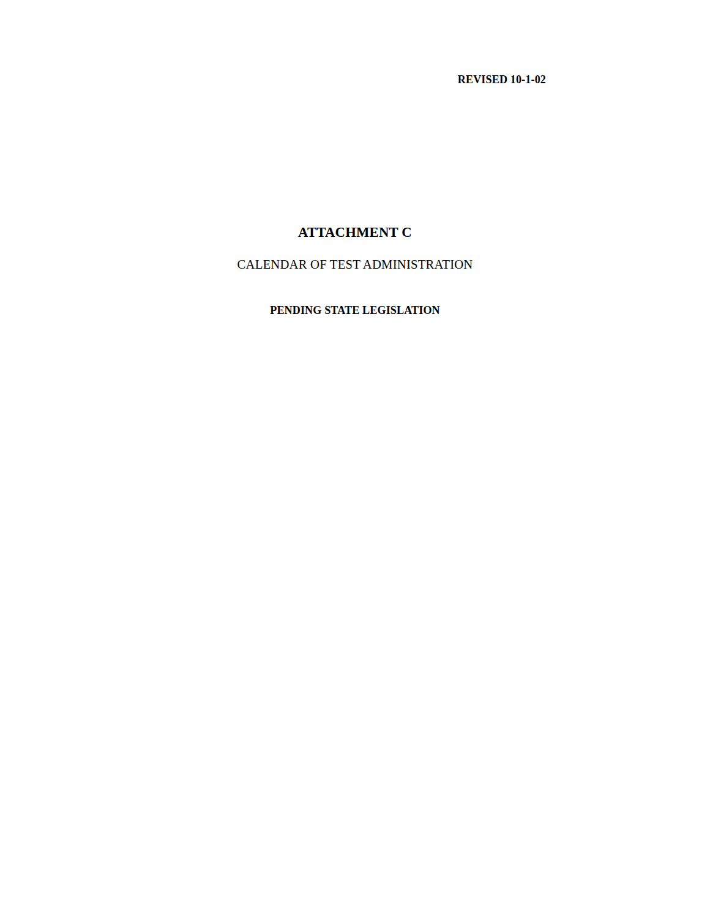REVISED 10-1-02
ATTACHMENT C
CALENDAR OF TEST ADMINISTRATION
PENDING STATE LEGISLATION